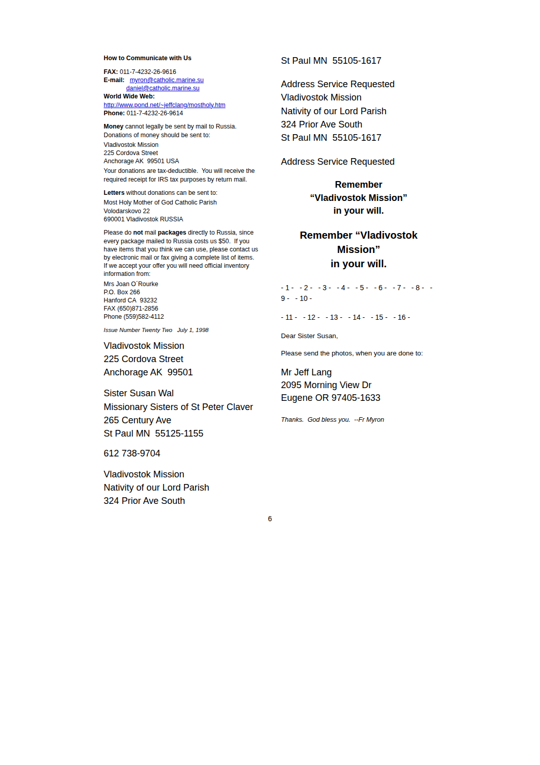How to Communicate with Us
FAX: 011-7-4232-26-9616
E-mail: myron@catholic.marine.su
daniel@catholic.marine.su
World Wide Web:
http://www.pond.net/~jeffclang/mostholy.htm
Phone: 011-7-4232-26-9614
Money cannot legally be sent by mail to Russia. Donations of money should be sent to:
Vladivostok Mission
225 Cordova Street
Anchorage AK 99501 USA
Your donations are tax-deductible. You will receive the required receipt for IRS tax purposes by return mail.
Letters without donations can be sent to:
Most Holy Mother of God Catholic Parish
Volodarskovo 22
690001 Vladivostok RUSSIA
Please do not mail packages directly to Russia, since every package mailed to Russia costs us $50. If you have items that you think we can use, please contact us by electronic mail or fax giving a complete list of items. If we accept your offer you will need official inventory information from:
Mrs Joan O´Rourke
P.O. Box 266
Hanford CA 93232
FAX (650)871-2856
Phone (559)582-4112
Issue Number Twenty Two July 1, 1998
Vladivostok Mission
225 Cordova Street
Anchorage AK 99501
Sister Susan Wal
Missionary Sisters of St Peter Claver
265 Century Ave
St Paul MN 55125-1155
612 738-9704
Vladivostok Mission
Nativity of our Lord Parish
324 Prior Ave South
St Paul MN 55105-1617
Address Service Requested
Vladivostok Mission
Nativity of our Lord Parish
324 Prior Ave South
St Paul MN 55105-1617
Address Service Requested
Remember
“Vladivostok Mission”
in your will.
Remember “Vladivostok Mission”
in your will.
- 1 - - 2 - - 3 - - 4 - - 5 - - 6 - - 7 - - 8 - - 9 - - 10 -
- 11 - - 12 - - 13 - - 14 - - 15 - - 16 -
Dear Sister Susan,
Please send the photos, when you are done to:
Mr Jeff Lang
2095 Morning View Dr
Eugene OR 97405-1633
Thanks. God bless you. --Fr Myron
6